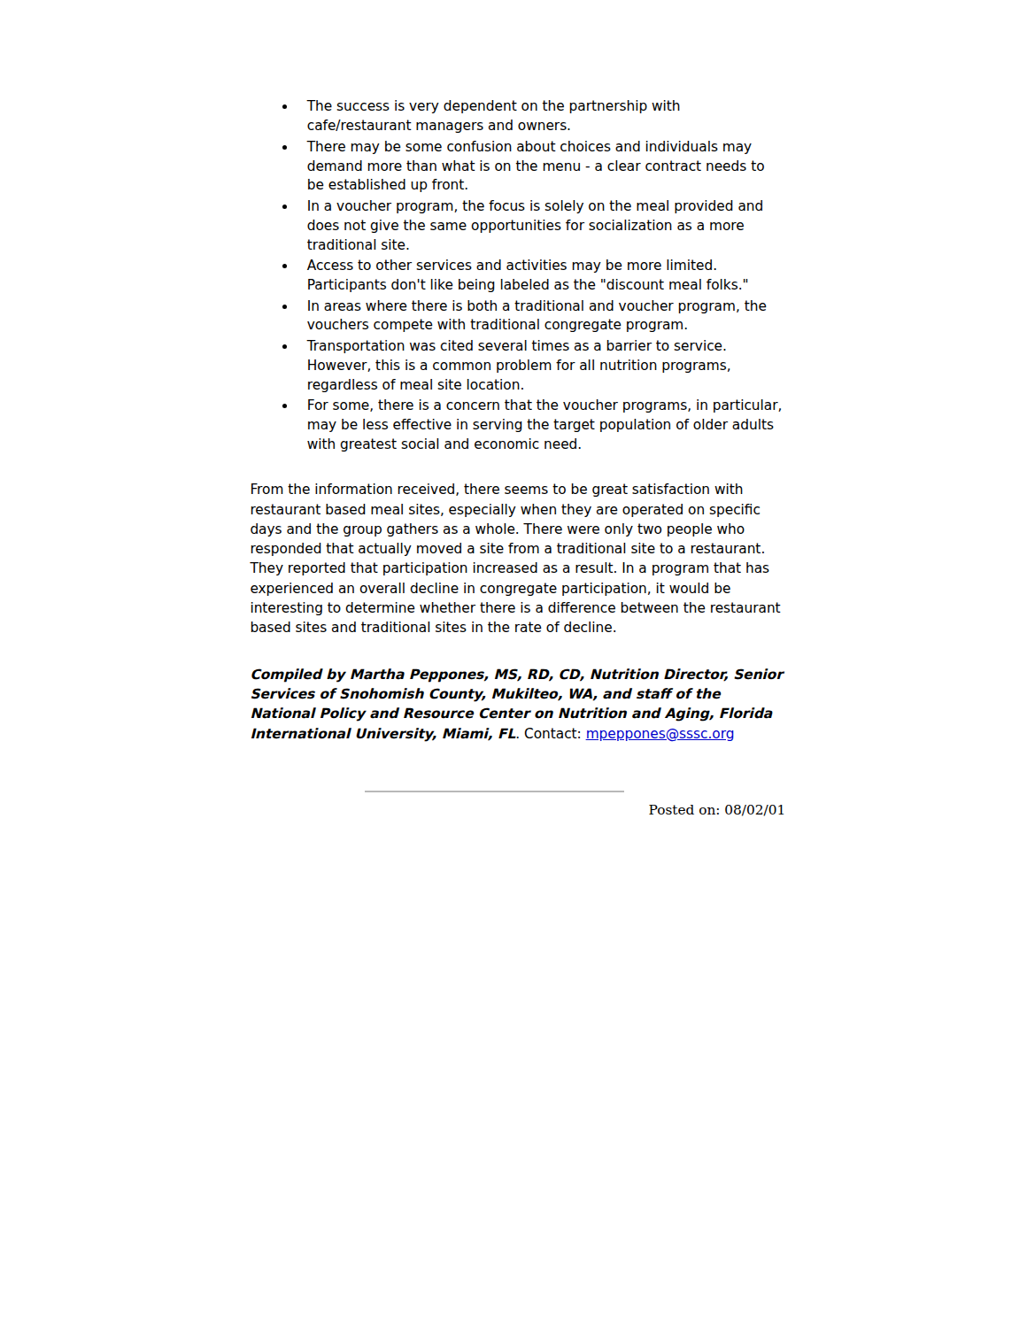The success is very dependent on the partnership with cafe/restaurant managers and owners.
There may be some confusion about choices and individuals may demand more than what is on the menu - a clear contract needs to be established up front.
In a voucher program, the focus is solely on the meal provided and does not give the same opportunities for socialization as a more traditional site.
Access to other services and activities may be more limited.
Participants don't like being labeled as the "discount meal folks."
In areas where there is both a traditional and voucher program, the vouchers compete with traditional congregate program.
Transportation was cited several times as a barrier to service. However, this is a common problem for all nutrition programs, regardless of meal site location.
For some, there is a concern that the voucher programs, in particular, may be less effective in serving the target population of older adults with greatest social and economic need.
From the information received, there seems to be great satisfaction with restaurant based meal sites, especially when they are operated on specific days and the group gathers as a whole. There were only two people who responded that actually moved a site from a traditional site to a restaurant. They reported that participation increased as a result. In a program that has experienced an overall decline in congregate participation, it would be interesting to determine whether there is a difference between the restaurant based sites and traditional sites in the rate of decline.
Compiled by Martha Peppones, MS, RD, CD, Nutrition Director, Senior Services of Snohomish County, Mukilteo, WA, and staff of the National Policy and Resource Center on Nutrition and Aging, Florida International University, Miami, FL. Contact: mpeppones@sssc.org
Posted on: 08/02/01